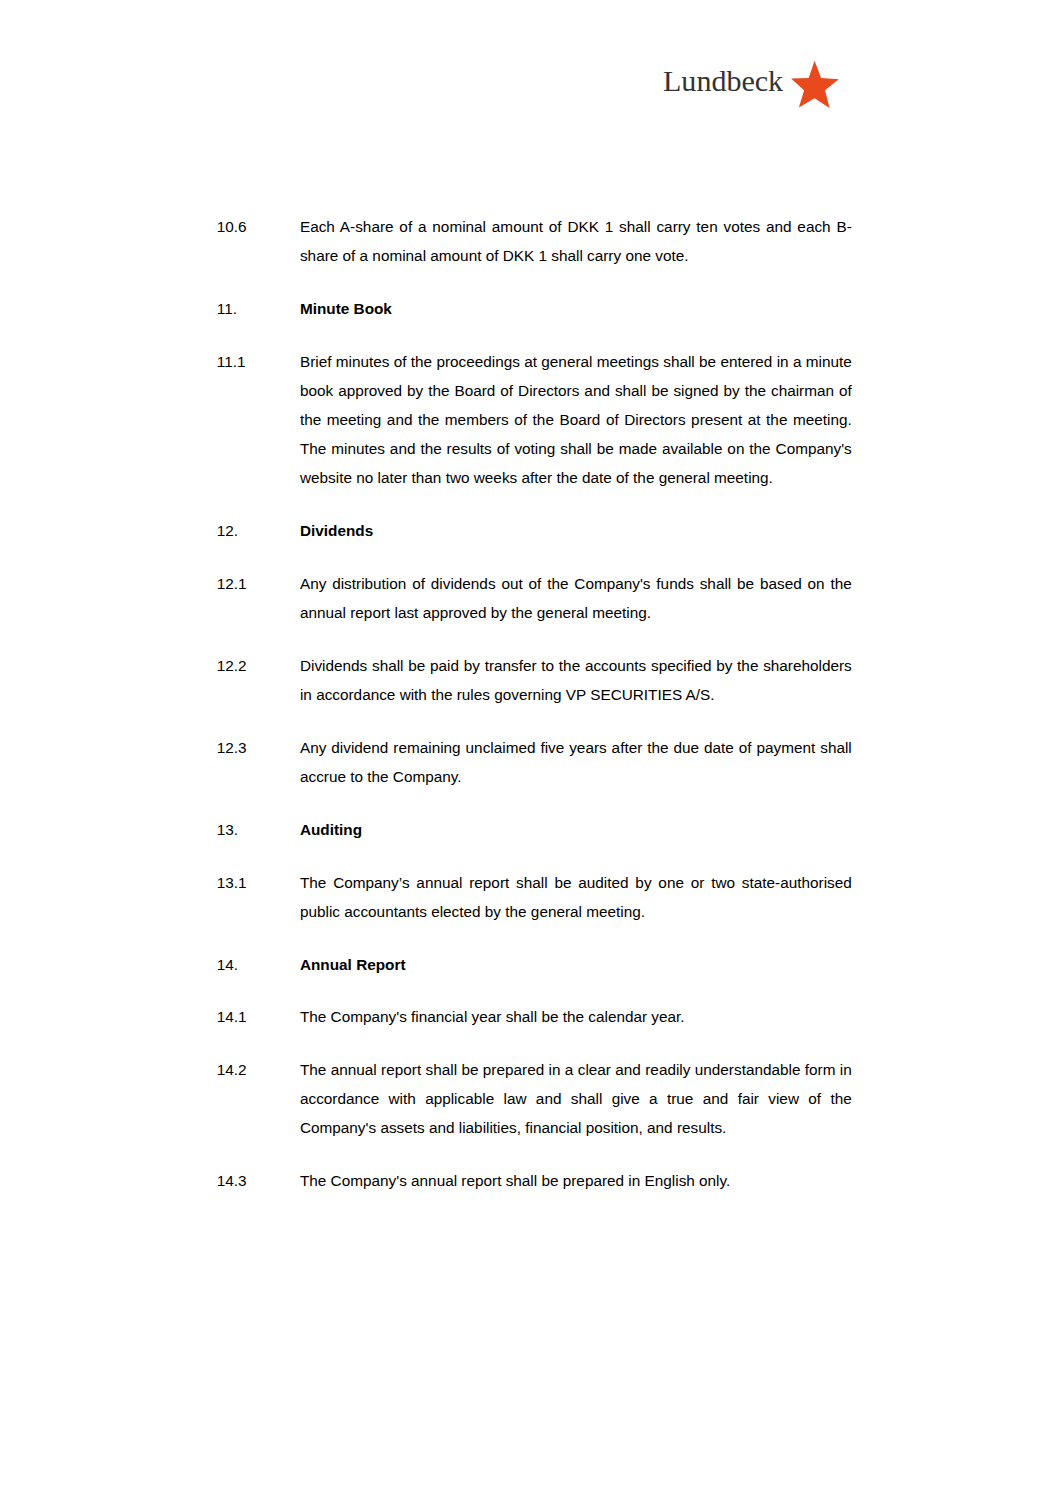10.6
Each A-share of a nominal amount of DKK 1 shall carry ten votes and each B-share of a nominal amount of DKK 1 shall carry one vote.
11.
Minute Book
11.1
Brief minutes of the proceedings at general meetings shall be entered in a minute book approved by the Board of Directors and shall be signed by the chairman of the meeting and the members of the Board of Directors present at the meeting. The minutes and the results of voting shall be made available on the Company's website no later than two weeks after the date of the general meeting.
12.
Dividends
12.1
Any distribution of dividends out of the Company's funds shall be based on the annual report last approved by the general meeting.
12.2
Dividends shall be paid by transfer to the accounts specified by the shareholders in accordance with the rules governing VP SECURITIES A/S.
12.3
Any dividend remaining unclaimed five years after the due date of payment shall accrue to the Company.
13.
Auditing
13.1
The Company’s annual report shall be audited by one or two state-authorised public accountants elected by the general meeting.
14.
Annual Report
14.1
The Company's financial year shall be the calendar year.
14.2
The annual report shall be prepared in a clear and readily understandable form in accordance with applicable law and shall give a true and fair view of the Company's assets and liabilities, financial position, and results.
14.3
The Company's annual report shall be prepared in English only.